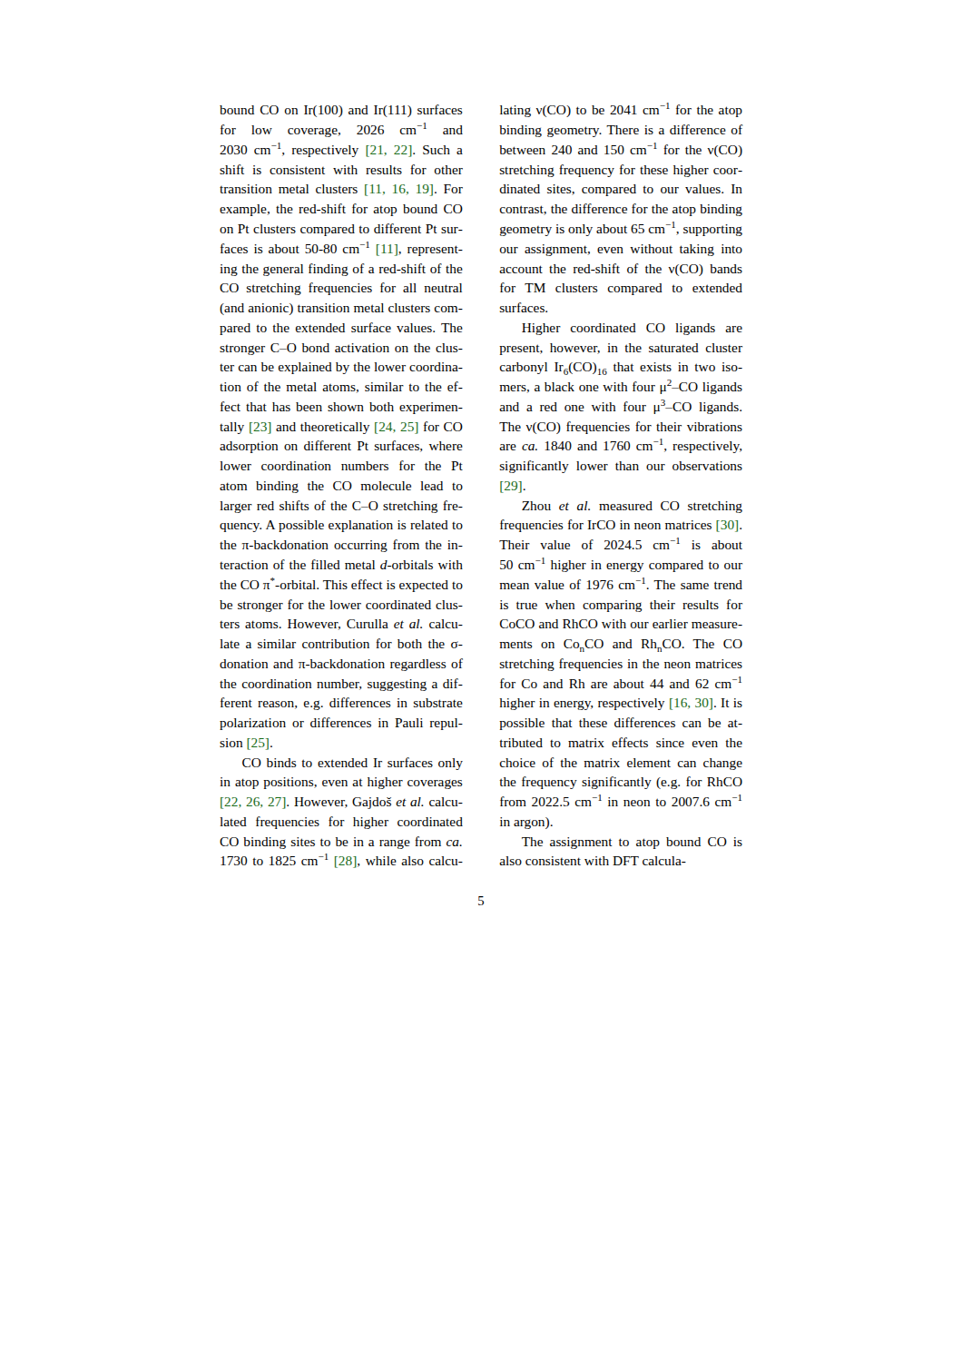bound CO on Ir(100) and Ir(111) surfaces for low coverage, 2026 cm−1 and 2030 cm−1, respectively [21, 22]. Such a shift is consistent with results for other transition metal clusters [11, 16, 19]. For example, the red-shift for atop bound CO on Pt clusters compared to different Pt surfaces is about 50-80 cm−1 [11], representing the general finding of a red-shift of the CO stretching frequencies for all neutral (and anionic) transition metal clusters compared to the extended surface values. The stronger C–O bond activation on the cluster can be explained by the lower coordination of the metal atoms, similar to the effect that has been shown both experimentally [23] and theoretically [24, 25] for CO adsorption on different Pt surfaces, where lower coordination numbers for the Pt atom binding the CO molecule lead to larger red shifts of the C–O stretching frequency. A possible explanation is related to the π-backdonation occurring from the interaction of the filled metal d-orbitals with the CO π*-orbital. This effect is expected to be stronger for the lower coordinated clusters atoms. However, Curulla et al. calculate a similar contribution for both the σ-donation and π-backdonation regardless of the coordination number, suggesting a different reason, e.g. differences in substrate polarization or differences in Pauli repulsion [25].
CO binds to extended Ir surfaces only in atop positions, even at higher coverages [22, 26, 27]. However, Gajdoš et al. calculated frequencies for higher coordinated CO binding sites to be in a range from ca. 1730 to 1825 cm−1 [28], while also calculating ν(CO) to be 2041 cm−1 for the atop binding geometry. There is a difference of between 240 and 150 cm−1 for the ν(CO) stretching frequency for these higher coordinated sites, compared to our values. In contrast, the difference for the atop binding geometry is only about 65 cm−1, supporting our assignment, even without taking into account the red-shift of the ν(CO) bands for TM clusters compared to extended surfaces.
Higher coordinated CO ligands are present, however, in the saturated cluster carbonyl Ir6(CO)16 that exists in two isomers, a black one with four μ2–CO ligands and a red one with four μ3–CO ligands. The ν(CO) frequencies for their vibrations are ca. 1840 and 1760 cm−1, respectively, significantly lower than our observations [29].
Zhou et al. measured CO stretching frequencies for IrCO in neon matrices [30]. Their value of 2024.5 cm−1 is about 50 cm−1 higher in energy compared to our mean value of 1976 cm−1. The same trend is true when comparing their results for CoCO and RhCO with our earlier measurements on ConCO and RhnCO. The CO stretching frequencies in the neon matrices for Co and Rh are about 44 and 62 cm−1 higher in energy, respectively [16, 30]. It is possible that these differences can be attributed to matrix effects since even the choice of the matrix element can change the frequency significantly (e.g. for RhCO from 2022.5 cm−1 in neon to 2007.6 cm−1 in argon).
The assignment to atop bound CO is also consistent with DFT calcula-
5